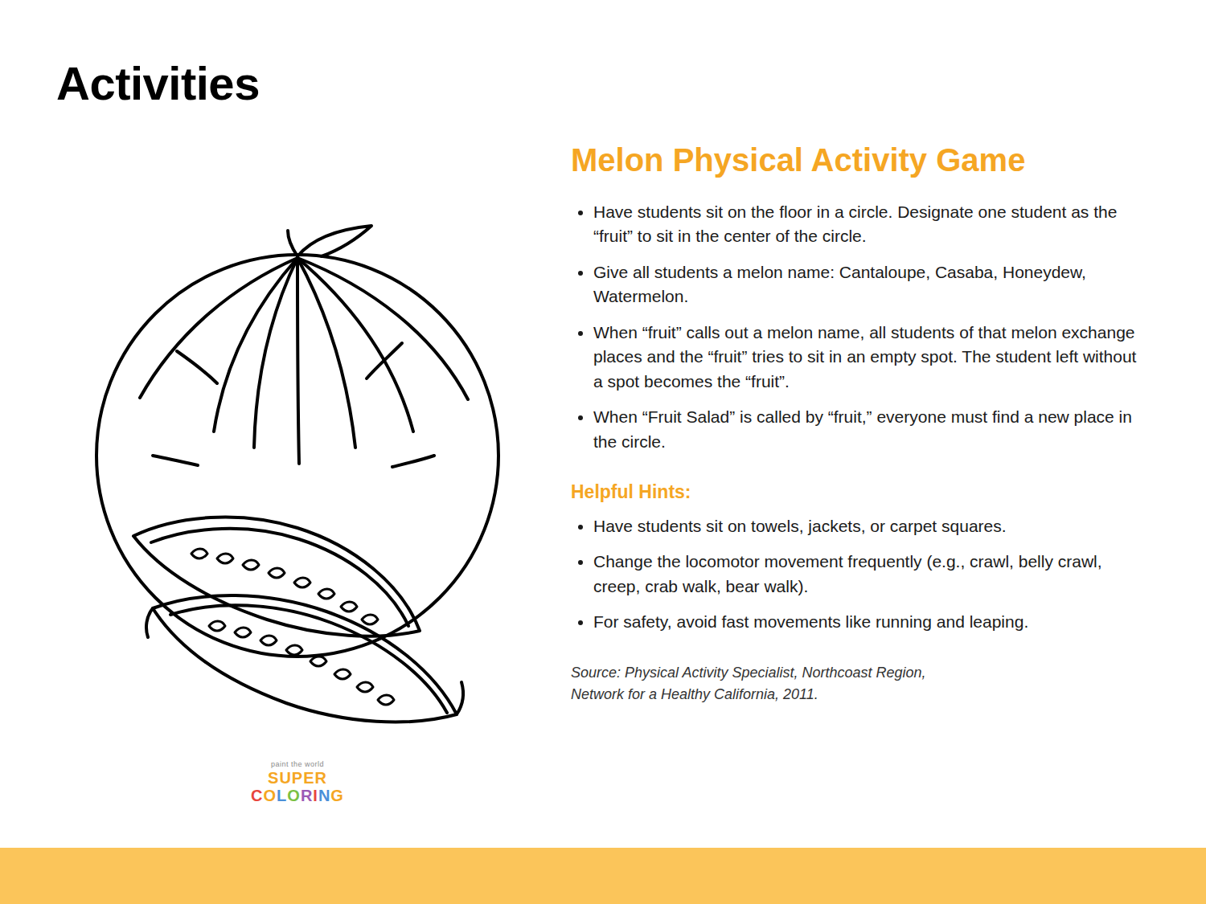Activities
Line drawing of a cantaloupe melon with two cut slices A black-and-white outline illustration of a whole round melon with a small stem at the top, and two crescent-shaped melon slices with seeds resting in front of it.
paint the world
SUPER
COLORING
Melon Physical Activity Game
Have students sit on the floor in a circle. Designate one student as the “fruit” to sit in the center of the circle.
Give all students a melon name: Cantaloupe, Casaba, Honeydew, Watermelon.
When “fruit” calls out a melon name, all students of that melon exchange places and the “fruit” tries to sit in an empty spot. The student left without a spot becomes the “fruit”.
When “Fruit Salad” is called by “fruit,” everyone must find a new place in the circle.
Helpful Hints:
Have students sit on towels, jackets, or carpet squares.
Change the locomotor movement frequently (e.g., crawl, belly crawl, creep, crab walk, bear walk).
For safety, avoid fast movements like running and leaping.
Source: Physical Activity Specialist, Northcoast Region,
Network for a Healthy California, 2011.